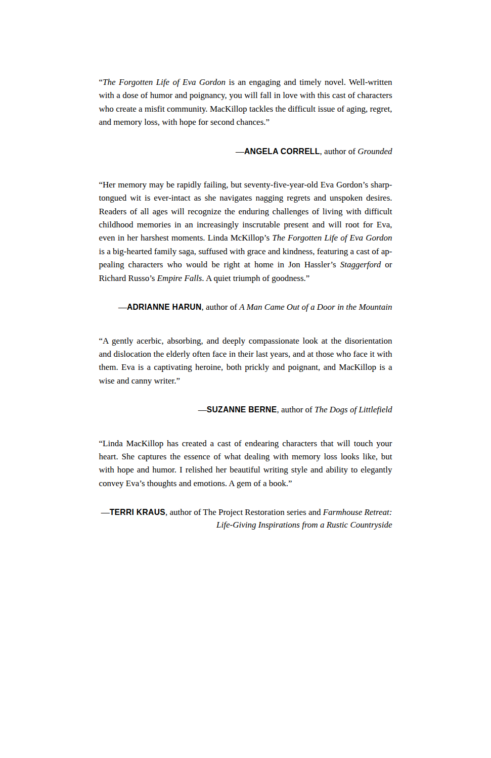“The Forgotten Life of Eva Gordon is an engaging and timely novel. Well-written with a dose of humor and poignancy, you will fall in love with this cast of characters who create a misfit community. MacKillop tackles the difficult issue of aging, regret, and memory loss, with hope for second chances.”
—Angela Correll, author of Grounded
“Her memory may be rapidly failing, but seventy-five-year-old Eva Gordon’s sharp-tongued wit is ever-intact as she navigates nagging regrets and unspoken desires. Readers of all ages will recognize the enduring challenges of living with difficult childhood memories in an increasingly inscrutable present and will root for Eva, even in her harshest moments. Linda McKillop’s The Forgotten Life of Eva Gordon is a big-hearted family saga, suffused with grace and kindness, featuring a cast of appealing characters who would be right at home in Jon Hassler’s Staggerford or Richard Russo’s Empire Falls. A quiet triumph of goodness.”
—Adrianne Harun, author of A Man Came Out of a Door in the Mountain
“A gently acerbic, absorbing, and deeply compassionate look at the disorientation and dislocation the elderly often face in their last years, and at those who face it with them. Eva is a captivating heroine, both prickly and poignant, and MacKillop is a wise and canny writer.”
—Suzanne Berne, author of The Dogs of Littlefield
“Linda MacKillop has created a cast of endearing characters that will touch your heart. She captures the essence of what dealing with memory loss looks like, but with hope and humor. I relished her beautiful writing style and ability to elegantly convey Eva’s thoughts and emotions. A gem of a book.”
—Terri Kraus, author of The Project Restoration series and Farmhouse Retreat: Life-Giving Inspirations from a Rustic Countryside